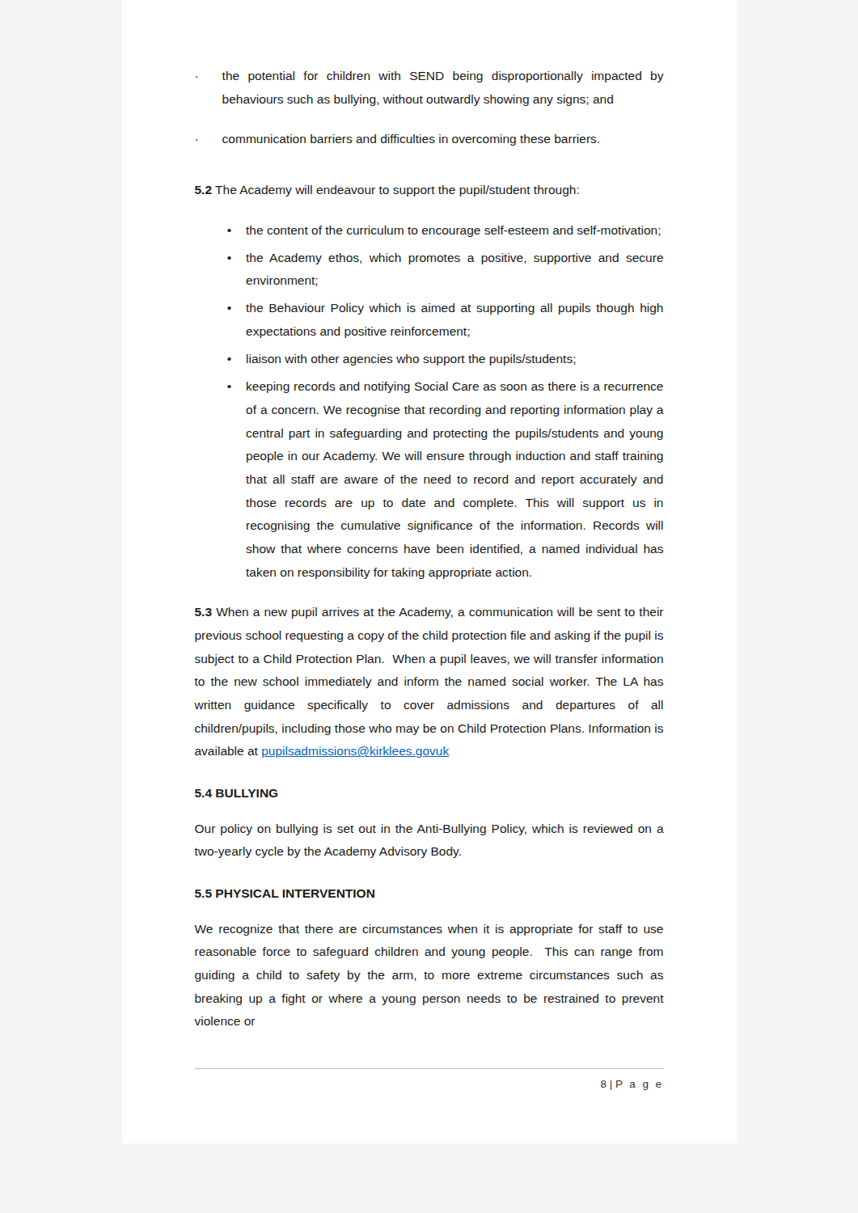· the potential for children with SEND being disproportionally impacted by behaviours such as bullying, without outwardly showing any signs; and
· communication barriers and difficulties in overcoming these barriers.
5.2 The Academy will endeavour to support the pupil/student through:
the content of the curriculum to encourage self-esteem and self-motivation;
the Academy ethos, which promotes a positive, supportive and secure environment;
the Behaviour Policy which is aimed at supporting all pupils though high expectations and positive reinforcement;
liaison with other agencies who support the pupils/students;
keeping records and notifying Social Care as soon as there is a recurrence of a concern. We recognise that recording and reporting information play a central part in safeguarding and protecting the pupils/students and young people in our Academy. We will ensure through induction and staff training that all staff are aware of the need to record and report accurately and those records are up to date and complete. This will support us in recognising the cumulative significance of the information. Records will show that where concerns have been identified, a named individual has taken on responsibility for taking appropriate action.
5.3 When a new pupil arrives at the Academy, a communication will be sent to their previous school requesting a copy of the child protection file and asking if the pupil is subject to a Child Protection Plan. When a pupil leaves, we will transfer information to the new school immediately and inform the named social worker. The LA has written guidance specifically to cover admissions and departures of all children/pupils, including those who may be on Child Protection Plans. Information is available at pupilsadmissions@kirklees.govuk
5.4 BULLYING
Our policy on bullying is set out in the Anti-Bullying Policy, which is reviewed on a two-yearly cycle by the Academy Advisory Body.
5.5 PHYSICAL INTERVENTION
We recognize that there are circumstances when it is appropriate for staff to use reasonable force to safeguard children and young people. This can range from guiding a child to safety by the arm, to more extreme circumstances such as breaking up a fight or where a young person needs to be restrained to prevent violence or
8 | P a g e